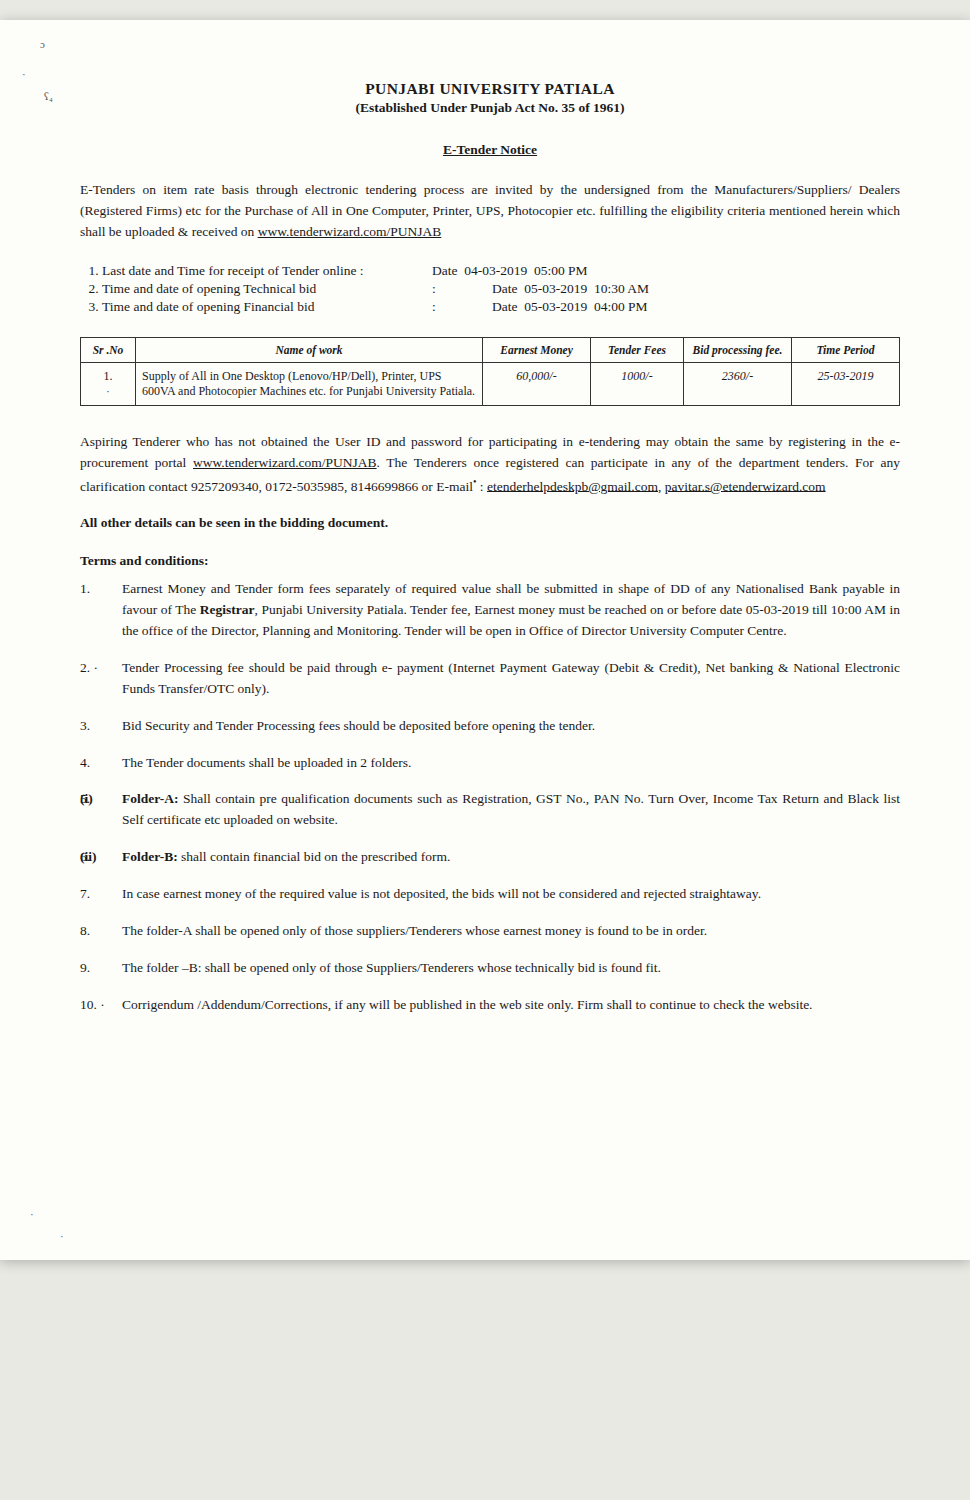ɔ · ʕ₄ · ·
PUNJABI UNIVERSITY PATIALA
(Established Under Punjab Act No. 35 of 1961)
E-Tender Notice
E-Tenders on item rate basis through electronic tendering process are invited by the undersigned from the Manufacturers/Suppliers/ Dealers (Registered Firms) etc for the Purchase of All in One Computer, Printer, UPS, Photocopier etc. fulfilling the eligibility criteria mentioned herein which shall be uploaded & received on www.tenderwizard.com/PUNJAB
Last date and Time for receipt of Tender online : Date 04-03-2019 05:00 PM
Time and date of opening Technical bid : Date 05-03-2019 10:30 AM
Time and date of opening Financial bid : Date 05-03-2019 04:00 PM
| Sr .No | Name of work | Earnest Money | Tender Fees | Bid processing fee. | Time Period |
| --- | --- | --- | --- | --- | --- |
| 1. · | Supply of All in One Desktop (Lenovo/HP/Dell), Printer, UPS 600VA and Photocopier Machines etc. for Punjabi University Patiala. | 60,000/- | 1000/- | 2360/- | 25-03-2019 |
Aspiring Tenderer who has not obtained the User ID and password for participating in e-tendering may obtain the same by registering in the e-procurement portal www.tenderwizard.com/PUNJAB. The Tenderers once registered can participate in any of the department tenders. For any clarification contact 9257209340, 0172-5035985, 8146699866 or E-mail• : etenderhelpdeskpb@gmail.com, pavitar.s@etenderwizard.com
All other details can be seen in the bidding document.
Terms and conditions:
Earnest Money and Tender form fees separately of required value shall be submitted in shape of DD of any Nationalised Bank payable in favour of The Registrar, Punjabi University Patiala. Tender fee, Earnest money must be reached on or before date 05-03-2019 till 10:00 AM in the office of the Director, Planning and Monitoring. Tender will be open in Office of Director University Computer Centre.
Tender Processing fee should be paid through e- payment (Internet Payment Gateway (Debit & Credit), Net banking & National Electronic Funds Transfer/OTC only).
Bid Security and Tender Processing fees should be deposited before opening the tender.
The Tender documents shall be uploaded in 2 folders.
(i) Folder-A: Shall contain pre qualification documents such as Registration, GST No., PAN No. Turn Over, Income Tax Return and Black list Self certificate etc uploaded on website.
(ii) Folder-B: shall contain financial bid on the prescribed form.
In case earnest money of the required value is not deposited, the bids will not be considered and rejected straightaway.
The folder-A shall be opened only of those suppliers/Tenderers whose earnest money is found to be in order.
The folder –B: shall be opened only of those Suppliers/Tenderers whose technically bid is found fit.
Corrigendum /Addendum/Corrections, if any will be published in the web site only. Firm shall to continue to check the website.